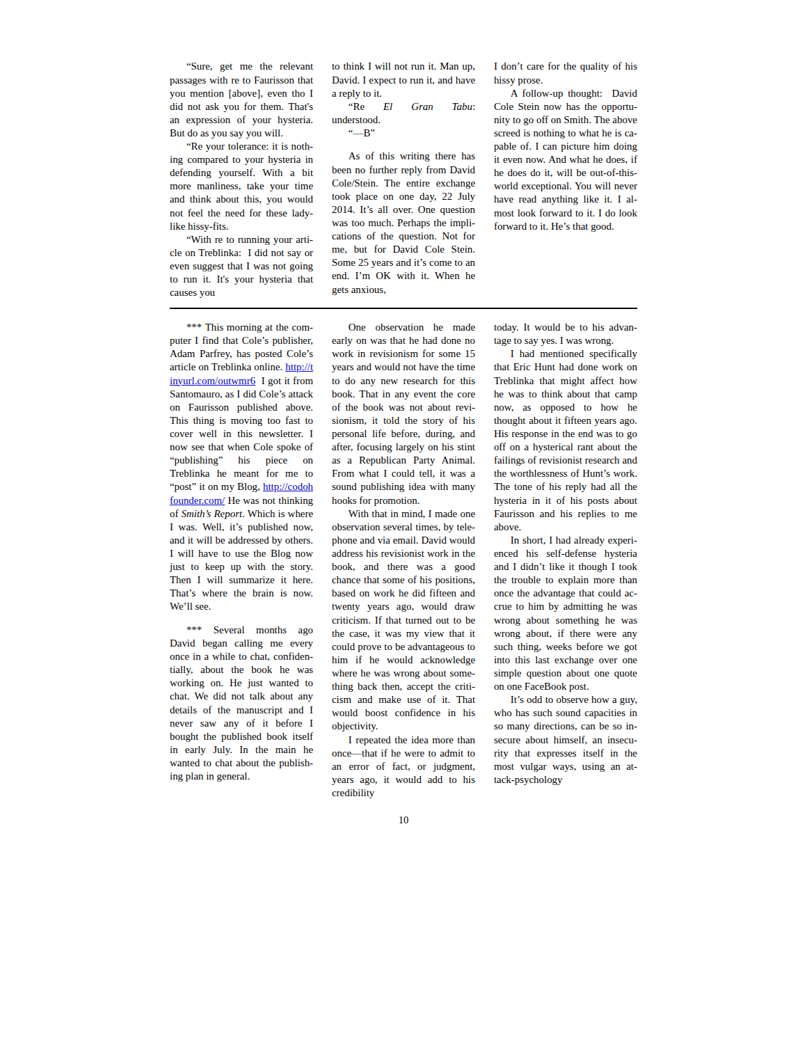“Sure, get me the relevant passages with re to Faurisson that you mention [above], even tho I did not ask you for them. That's an expression of your hysteria. But do as you say you will.
“Re your tolerance: it is nothing compared to your hysteria in defending yourself. With a bit more manliness, take your time and think about this, you would not feel the need for these lady-like hissy-fits.
“With re to running your article on Treblinka: I did not say or even suggest that I was not going to run it. It's your hysteria that causes you
to think I will not run it. Man up, David. I expect to run it, and have a reply to it.
“Re El Gran Tabu: understood.
“—B”
As of this writing there has been no further reply from David Cole/Stein. The entire exchange took place on one day, 22 July 2014. It’s all over. One question was too much. Perhaps the implications of the question. Not for me, but for David Cole Stein. Some 25 years and it’s come to an end. I’m OK with it. When he gets anxious,
I don’t care for the quality of his hissy prose.
A follow-up thought: David Cole Stein now has the opportunity to go off on Smith. The above screed is nothing to what he is capable of. I can picture him doing it even now. And what he does, if he does do it, will be out-of-this-world exceptional. You will never have read anything like it. I almost look forward to it. I do look forward to it. He’s that good.
*** This morning at the computer I find that Cole’s publisher, Adam Parfrey, has posted Cole’s article on Treblinka online. http://tinyurl.com/outwmr6 I got it from Santomauro, as I did Cole’s attack on Faurisson published above. This thing is moving too fast to cover well in this newsletter. I now see that when Cole spoke of “publishing” his piece on Treblinka he meant for me to “post” it on my Blog, http://codohfounder.com/ He was not thinking of Smith’s Report. Which is where I was. Well, it’s published now, and it will be addressed by others. I will have to use the Blog now just to keep up with the story. Then I will summarize it here. That’s where the brain is now. We’ll see.
*** Several months ago David began calling me every once in a while to chat, confidentially, about the book he was working on. He just wanted to chat. We did not talk about any details of the manuscript and I never saw any of it before I bought the published book itself in early July. In the main he wanted to chat about the publishing plan in general.
One observation he made early on was that he had done no work in revisionism for some 15 years and would not have the time to do any new research for this book. That in any event the core of the book was not about revisionism, it told the story of his personal life before, during, and after, focusing largely on his stint as a Republican Party Animal. From what I could tell, it was a sound publishing idea with many hooks for promotion.
With that in mind, I made one observation several times, by telephone and via email. David would address his revisionist work in the book, and there was a good chance that some of his positions, based on work he did fifteen and twenty years ago, would draw criticism. If that turned out to be the case, it was my view that it could prove to be advantageous to him if he would acknowledge where he was wrong about something back then, accept the criticism and make use of it. That would boost confidence in his objectivity.
I repeated the idea more than once—that if he were to admit to an error of fact, or judgment, years ago, it would add to his credibility
today. It would be to his advantage to say yes. I was wrong.
I had mentioned specifically that Eric Hunt had done work on Treblinka that might affect how he was to think about that camp now, as opposed to how he thought about it fifteen years ago. His response in the end was to go off on a hysterical rant about the failings of revisionist research and the worthlessness of Hunt’s work. The tone of his reply had all the hysteria in it of his posts about Faurisson and his replies to me above.
In short, I had already experienced his self-defense hysteria and I didn’t like it though I took the trouble to explain more than once the advantage that could accrue to him by admitting he was wrong about something he was wrong about, if there were any such thing, weeks before we got into this last exchange over one simple question about one quote on one FaceBook post.
It’s odd to observe how a guy, who has such sound capacities in so many directions, can be so insecure about himself, an insecurity that expresses itself in the most vulgar ways, using an attack-psychology
10